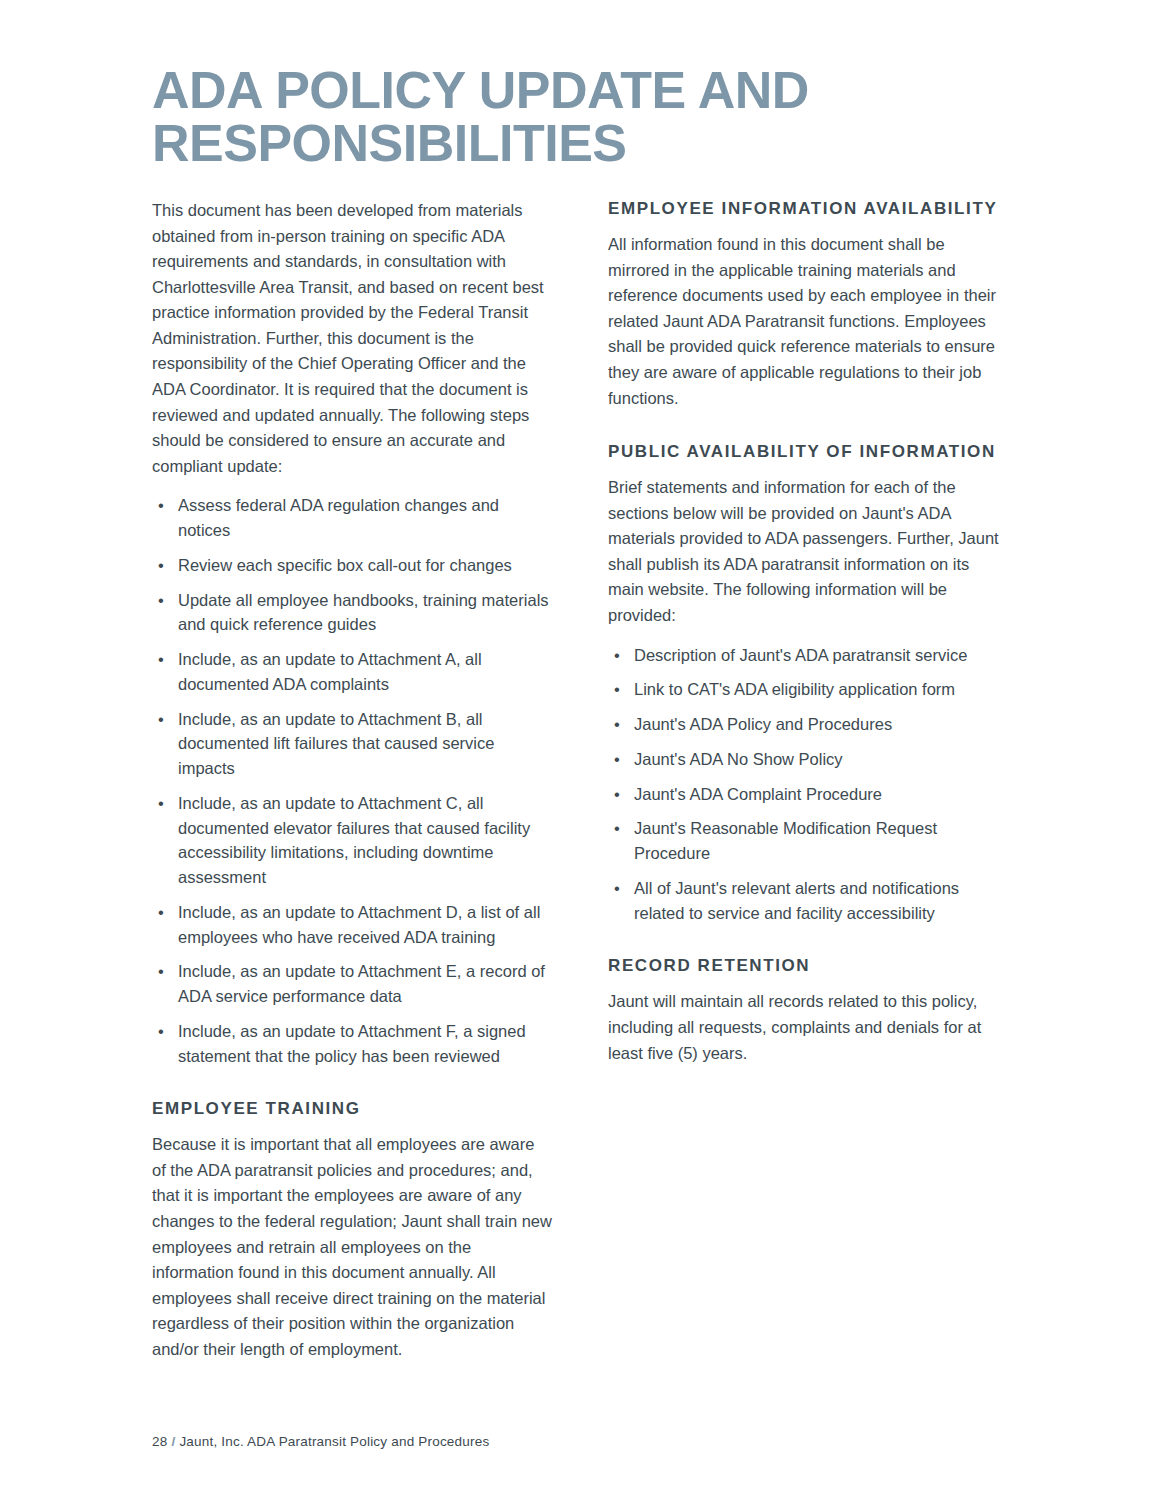ADA Policy Update and Responsibilities
This document has been developed from materials obtained from in-person training on specific ADA requirements and standards, in consultation with Charlottesville Area Transit, and based on recent best practice information provided by the Federal Transit Administration. Further, this document is the responsibility of the Chief Operating Officer and the ADA Coordinator. It is required that the document is reviewed and updated annually. The following steps should be considered to ensure an accurate and compliant update:
Assess federal ADA regulation changes and notices
Review each specific box call-out for changes
Update all employee handbooks, training materials and quick reference guides
Include, as an update to Attachment A, all documented ADA complaints
Include, as an update to Attachment B, all documented lift failures that caused service impacts
Include, as an update to Attachment C, all documented elevator failures that caused facility accessibility limitations, including downtime assessment
Include, as an update to Attachment D, a list of all employees who have received ADA training
Include, as an update to Attachment E, a record of ADA service performance data
Include, as an update to Attachment F, a signed statement that the policy has been reviewed
Employee Training
Because it is important that all employees are aware of the ADA paratransit policies and procedures; and, that it is important the employees are aware of any changes to the federal regulation; Jaunt shall train new employees and retrain all employees on the information found in this document annually. All employees shall receive direct training on the material regardless of their position within the organization and/or their length of employment.
Employee Information Availability
All information found in this document shall be mirrored in the applicable training materials and reference documents used by each employee in their related Jaunt ADA Paratransit functions. Employees shall be provided quick reference materials to ensure they are aware of applicable regulations to their job functions.
Public Availability of Information
Brief statements and information for each of the sections below will be provided on Jaunt's ADA materials provided to ADA passengers. Further, Jaunt shall publish its ADA paratransit information on its main website. The following information will be provided:
Description of Jaunt's ADA paratransit service
Link to CAT's ADA eligibility application form
Jaunt's ADA Policy and Procedures
Jaunt's ADA No Show Policy
Jaunt's ADA Complaint Procedure
Jaunt's Reasonable Modification Request Procedure
All of Jaunt's relevant alerts and notifications related to service and facility accessibility
Record Retention
Jaunt will maintain all records related to this policy, including all requests, complaints and denials for at least five (5) years.
28/Jaunt, Inc. ADA Paratransit Policy and Procedures